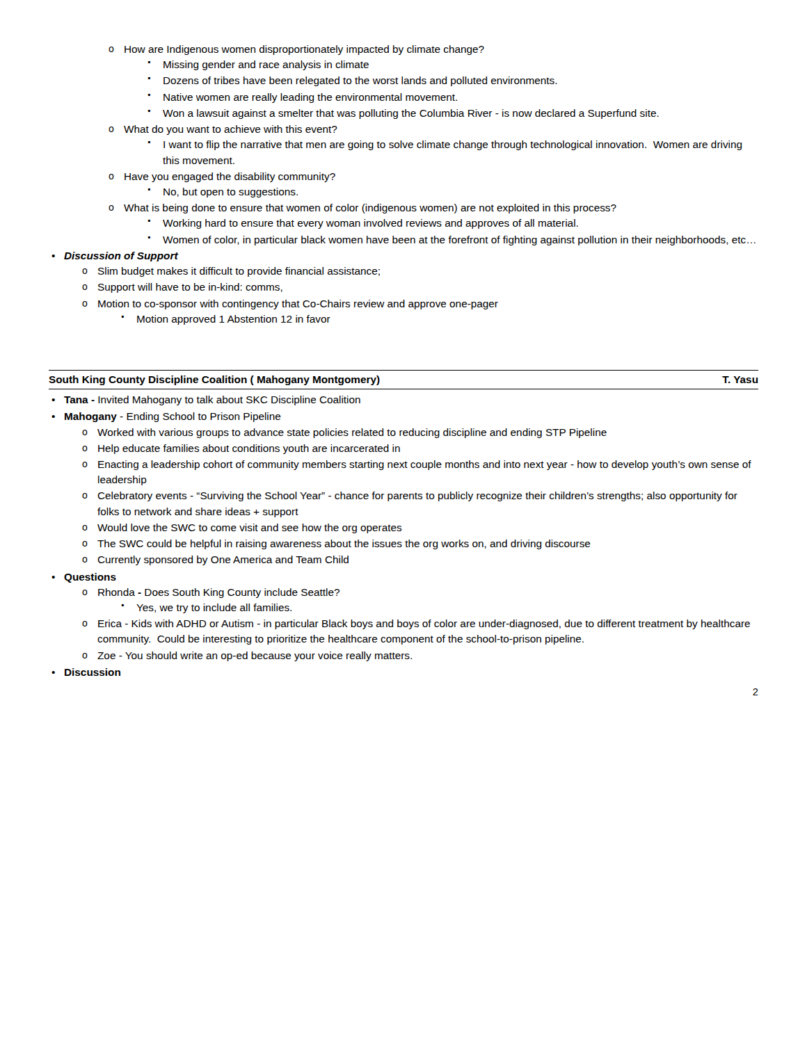How are Indigenous women disproportionately impacted by climate change?
Missing gender and race analysis in climate
Dozens of tribes have been relegated to the worst lands and polluted environments.
Native women are really leading the environmental movement.
Won a lawsuit against a smelter that was polluting the Columbia River - is now declared a Superfund site.
What do you want to achieve with this event?
I want to flip the narrative that men are going to solve climate change through technological innovation. Women are driving this movement.
Have you engaged the disability community?
No, but open to suggestions.
What is being done to ensure that women of color (indigenous women) are not exploited in this process?
Working hard to ensure that every woman involved reviews and approves of all material.
Women of color, in particular black women have been at the forefront of fighting against pollution in their neighborhoods, etc…
Discussion of Support
Slim budget makes it difficult to provide financial assistance;
Support will have to be in-kind: comms,
Motion to co-sponsor with contingency that Co-Chairs review and approve one-pager
Motion approved 1 Abstention 12 in favor
South King County Discipline Coalition ( Mahogany Montgomery) T. Yasu
Tana - Invited Mahogany to talk about SKC Discipline Coalition
Mahogany - Ending School to Prison Pipeline
Worked with various groups to advance state policies related to reducing discipline and ending STP Pipeline
Help educate families about conditions youth are incarcerated in
Enacting a leadership cohort of community members starting next couple months and into next year - how to develop youth’s own sense of leadership
Celebratory events - “Surviving the School Year” - chance for parents to publicly recognize their children’s strengths; also opportunity for folks to network and share ideas + support
Would love the SWC to come visit and see how the org operates
The SWC could be helpful in raising awareness about the issues the org works on, and driving discourse
Currently sponsored by One America and Team Child
Questions
Rhonda - Does South King County include Seattle?
Yes, we try to include all families.
Erica - Kids with ADHD or Autism - in particular Black boys and boys of color are under-diagnosed, due to different treatment by healthcare community. Could be interesting to prioritize the healthcare component of the school-to-prison pipeline.
Zoe - You should write an op-ed because your voice really matters.
Discussion
2